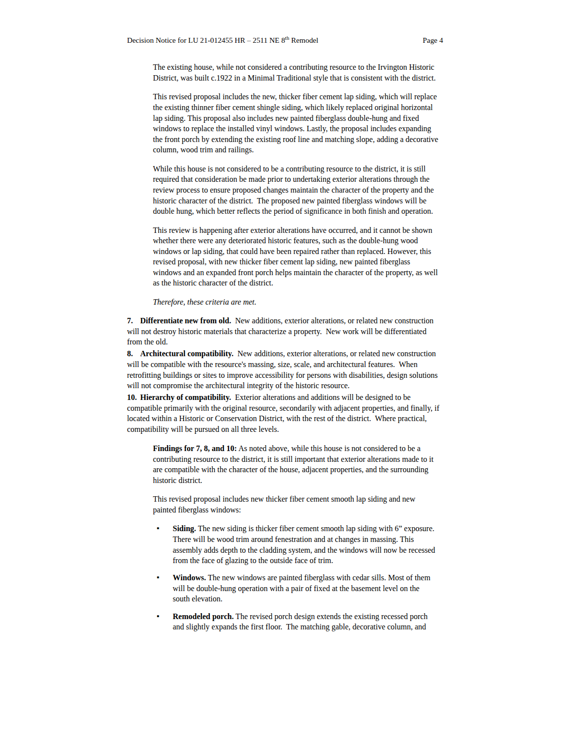Decision Notice for LU 21-012455 HR – 2511 NE 8th Remodel
Page 4
The existing house, while not considered a contributing resource to the Irvington Historic District, was built c.1922 in a Minimal Traditional style that is consistent with the district.
This revised proposal includes the new, thicker fiber cement lap siding, which will replace the existing thinner fiber cement shingle siding, which likely replaced original horizontal lap siding. This proposal also includes new painted fiberglass double-hung and fixed windows to replace the installed vinyl windows. Lastly, the proposal includes expanding the front porch by extending the existing roof line and matching slope, adding a decorative column, wood trim and railings.
While this house is not considered to be a contributing resource to the district, it is still required that consideration be made prior to undertaking exterior alterations through the review process to ensure proposed changes maintain the character of the property and the historic character of the district. The proposed new painted fiberglass windows will be double hung, which better reflects the period of significance in both finish and operation.
This review is happening after exterior alterations have occurred, and it cannot be shown whether there were any deteriorated historic features, such as the double-hung wood windows or lap siding, that could have been repaired rather than replaced. However, this revised proposal, with new thicker fiber cement lap siding, new painted fiberglass windows and an expanded front porch helps maintain the character of the property, as well as the historic character of the district.
Therefore, these criteria are met.
7. Differentiate new from old. New additions, exterior alterations, or related new construction will not destroy historic materials that characterize a property. New work will be differentiated from the old.
8. Architectural compatibility. New additions, exterior alterations, or related new construction will be compatible with the resource's massing, size, scale, and architectural features. When retrofitting buildings or sites to improve accessibility for persons with disabilities, design solutions will not compromise the architectural integrity of the historic resource.
10. Hierarchy of compatibility. Exterior alterations and additions will be designed to be compatible primarily with the original resource, secondarily with adjacent properties, and finally, if located within a Historic or Conservation District, with the rest of the district. Where practical, compatibility will be pursued on all three levels.
Findings for 7, 8, and 10: As noted above, while this house is not considered to be a contributing resource to the district, it is still important that exterior alterations made to it are compatible with the character of the house, adjacent properties, and the surrounding historic district.
This revised proposal includes new thicker fiber cement smooth lap siding and new painted fiberglass windows:
Siding. The new siding is thicker fiber cement smooth lap siding with 6” exposure. There will be wood trim around fenestration and at changes in massing. This assembly adds depth to the cladding system, and the windows will now be recessed from the face of glazing to the outside face of trim.
Windows. The new windows are painted fiberglass with cedar sills. Most of them will be double-hung operation with a pair of fixed at the basement level on the south elevation.
Remodeled porch. The revised porch design extends the existing recessed porch and slightly expands the first floor. The matching gable, decorative column, and